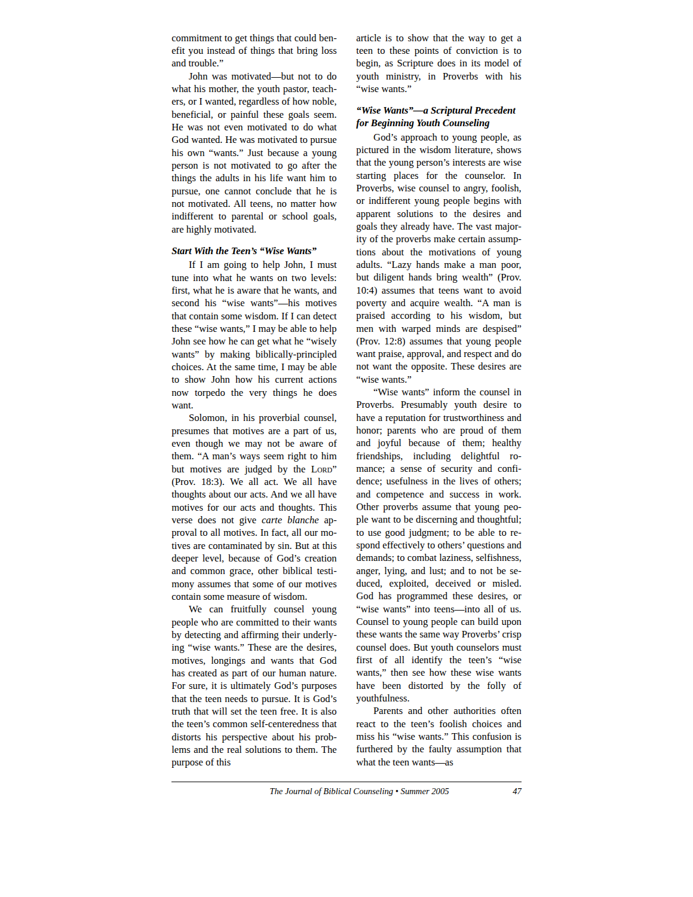commitment to get things that could benefit you instead of things that bring loss and trouble.”
John was motivated—but not to do what his mother, the youth pastor, teachers, or I wanted, regardless of how noble, beneficial, or painful these goals seem. He was not even motivated to do what God wanted. He was motivated to pursue his own “wants.” Just because a young person is not motivated to go after the things the adults in his life want him to pursue, one cannot conclude that he is not motivated. All teens, no matter how indifferent to parental or school goals, are highly motivated.
Start With the Teen’s “Wise Wants”
If I am going to help John, I must tune into what he wants on two levels: first, what he is aware that he wants, and second his “wise wants”—his motives that contain some wisdom. If I can detect these “wise wants,” I may be able to help John see how he can get what he “wisely wants” by making biblically-principled choices. At the same time, I may be able to show John how his current actions now torpedo the very things he does want.
Solomon, in his proverbial counsel, presumes that motives are a part of us, even though we may not be aware of them. “A man’s ways seem right to him but motives are judged by the Lord” (Prov. 18:3). We all act. We all have thoughts about our acts. And we all have motives for our acts and thoughts. This verse does not give carte blanche approval to all motives. In fact, all our motives are contaminated by sin. But at this deeper level, because of God’s creation and common grace, other biblical testimony assumes that some of our motives contain some measure of wisdom.
We can fruitfully counsel young people who are committed to their wants by detecting and affirming their underlying “wise wants.” These are the desires, motives, longings and wants that God has created as part of our human nature. For sure, it is ultimately God’s purposes that the teen needs to pursue. It is God’s truth that will set the teen free. It is also the teen’s common self-centeredness that distorts his perspective about his problems and the real solutions to them. The purpose of this
article is to show that the way to get a teen to these points of conviction is to begin, as Scripture does in its model of youth ministry, in Proverbs with his “wise wants.”
“Wise Wants”—a Scriptural Precedent for Beginning Youth Counseling
God’s approach to young people, as pictured in the wisdom literature, shows that the young person’s interests are wise starting places for the counselor. In Proverbs, wise counsel to angry, foolish, or indifferent young people begins with apparent solutions to the desires and goals they already have. The vast majority of the proverbs make certain assumptions about the motivations of young adults. “Lazy hands make a man poor, but diligent hands bring wealth” (Prov. 10:4) assumes that teens want to avoid poverty and acquire wealth. “A man is praised according to his wisdom, but men with warped minds are despised” (Prov. 12:8) assumes that young people want praise, approval, and respect and do not want the opposite. These desires are “wise wants.”
“Wise wants” inform the counsel in Proverbs. Presumably youth desire to have a reputation for trustworthiness and honor; parents who are proud of them and joyful because of them; healthy friendships, including delightful romance; a sense of security and confidence; usefulness in the lives of others; and competence and success in work. Other proverbs assume that young people want to be discerning and thoughtful; to use good judgment; to be able to respond effectively to others’ questions and demands; to combat laziness, selfishness, anger, lying, and lust; and to not be seduced, exploited, deceived or misled. God has programmed these desires, or “wise wants” into teens—into all of us. Counsel to young people can build upon these wants the same way Proverbs’ crisp counsel does. But youth counselors must first of all identify the teen’s “wise wants,” then see how these wise wants have been distorted by the folly of youthfulness.
Parents and other authorities often react to the teen’s foolish choices and miss his “wise wants.” This confusion is furthered by the faulty assumption that what the teen wants—as
The Journal of Biblical Counseling • Summer 2005
47